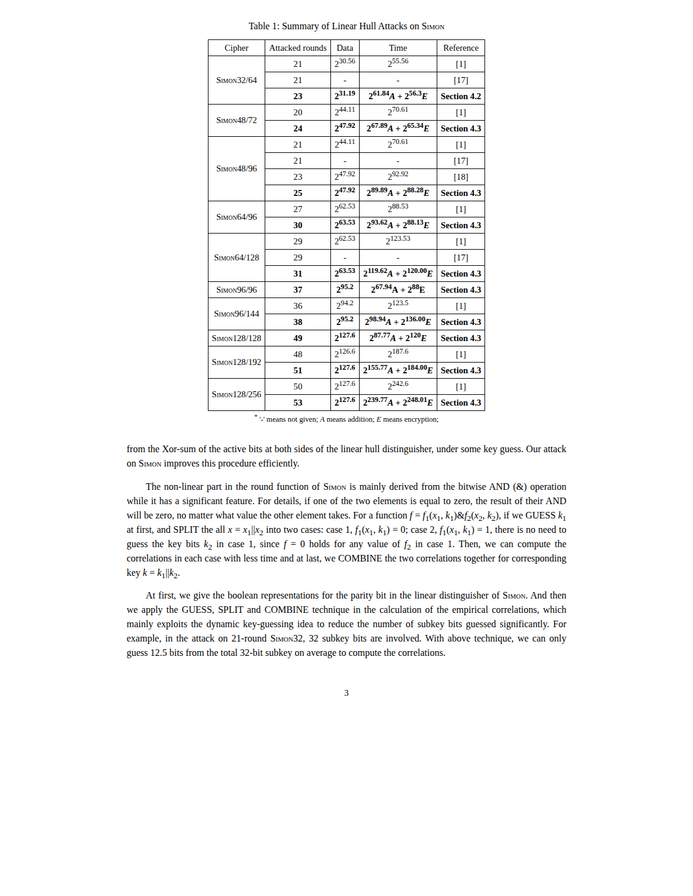Table 1: Summary of Linear Hull Attacks on Simon
| Cipher | Attacked rounds | Data | Time | Reference |
| --- | --- | --- | --- | --- |
| Simon 32/64 | 21 | 2 30.56 | 2 55.56 | [1] |
| 21 | - | - | [17] |
| 23 | 2 31.19 | 2 61.84 A + 2 56.3 E | Section 4.2 |
| Simon 48/72 | 20 | 2 44.11 | 2 70.61 | [1] |
| 24 | 2 47.92 | 2 67.89 A + 2 65.34 E | Section 4.3 |
| Simon 48/96 | 21 | 2 44.11 | 2 70.61 | [1] |
| 21 | - | - | [17] |
| 23 | 2 47.92 | 2 92.92 | [18] |
| 25 | 2 47.92 | 2 89.89 A + 2 88.28 E | Section 4.3 |
| Simon 64/96 | 27 | 2 62.53 | 2 88.53 | [1] |
| 30 | 2 63.53 | 2 93.62 A + 2 88.13 E | Section 4.3 |
| Simon 64/128 | 29 | 2 62.53 | 2 123.53 | [1] |
| 29 | - | - | [17] |
| 31 | 2 63.53 | 2 119.62 A + 2 120.00 E | Section 4.3 |
| Simon 96/96 | 37 | 2 95.2 | 2 67.94 A + 2 88 E | Section 4.3 |
| Simon 96/144 | 36 | 2 94.2 | 2 123.5 | [1] |
| 38 | 2 95.2 | 2 98.94 A + 2 136.00 E | Section 4.3 |
| Simon 128/128 | 49 | 2 127.6 | 2 87.77 A + 2 120 E | Section 4.3 |
| Simon 128/192 | 48 | 2 126.6 | 2 187.6 | [1] |
| 51 | 2 127.6 | 2 155.77 A + 2 184.00 E | Section 4.3 |
| Simon 128/256 | 50 | 2 127.6 | 2 242.6 | [1] |
| 53 | 2 127.6 | 2 239.77 A + 2 248.01 E | Section 4.3 |
* '-' means not given; A means addition; E means encryption;
from the Xor-sum of the active bits at both sides of the linear hull distinguisher, under some key guess. Our attack on Simon improves this procedure efficiently.
The non-linear part in the round function of Simon is mainly derived from the bitwise AND (&) operation while it has a significant feature. For details, if one of the two elements is equal to zero, the result of their AND will be zero, no matter what value the other element takes. For a function f = f1(x1, k1)&f2(x2, k2), if we GUESS k1 at first, and SPLIT the all x = x1||x2 into two cases: case 1, f1(x1, k1) = 0; case 2, f1(x1, k1) = 1, there is no need to guess the key bits k2 in case 1, since f = 0 holds for any value of f2 in case 1. Then, we can compute the correlations in each case with less time and at last, we COMBINE the two correlations together for corresponding key k = k1||k2.
At first, we give the boolean representations for the parity bit in the linear distinguisher of Simon. And then we apply the GUESS, SPLIT and COMBINE technique in the calculation of the empirical correlations, which mainly exploits the dynamic key-guessing idea to reduce the number of subkey bits guessed significantly. For example, in the attack on 21-round Simon32, 32 subkey bits are involved. With above technique, we can only guess 12.5 bits from the total 32-bit subkey on average to compute the correlations.
3